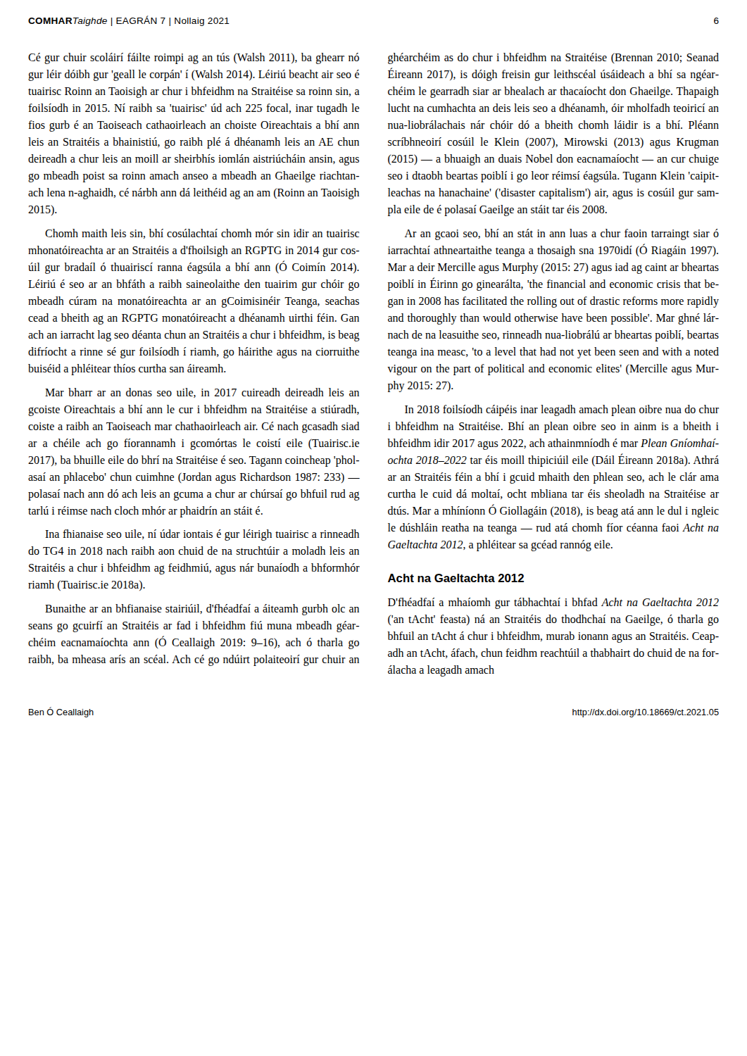COMHAR Taighde | EAGRÁN 7 | Nollaig 2021
6
Cé gur chuir scoláirí fáilte roimpi ag an tús (Walsh 2011), ba ghearr nó gur léir dóibh gur 'geall le corpán' í (Walsh 2014). Léiriú beacht air seo é tuairisc Roinn an Taoisigh ar chur i bhfeidhm na Straitéise sa roinn sin, a foilsíodh in 2015. Ní raibh sa 'tuairisc' úd ach 225 focal, inar tugadh le fios gurb é an Taoiseach cathaoirleach an choiste Oireachtais a bhí ann leis an Straitéis a bhainistiú, go raibh plé á dhéanamh leis an AE chun deireadh a chur leis an moill ar sheirbhís iomlán aistriúcháin ansin, agus go mbeadh poist sa roinn amach anseo a mbeadh an Ghaeilge riachtanach lena n-aghaidh, cé nárbh ann dá leithéid ag an am (Roinn an Taoisigh 2015).
Chomh maith leis sin, bhí cosúlachtaí chomh mór sin idir an tuairisc mhonatóireachta ar an Straitéis a d'fhoilsigh an RGPTG in 2014 gur cosúil gur bradaíl ó thuairiscí ranna éagsúla a bhí ann (Ó Coimín 2014). Léiriú é seo ar an bhfáth a raibh saineolaithe den tuairim gur chóir go mbeadh cúram na monatóireachta ar an gCoimisinéir Teanga, seachas cead a bheith ag an RGPTG monatóireacht a dhéanamh uirthi féin. Gan ach an iarracht lag seo déanta chun an Straitéis a chur i bhfeidhm, is beag difríocht a rinne sé gur foilsíodh í riamh, go háirithe agus na ciorruithe buiséid a phléitear thíos curtha san áireamh.
Mar bharr ar an donas seo uile, in 2017 cuireadh deireadh leis an gcoiste Oireachtais a bhí ann le cur i bhfeidhm na Straitéise a stiúradh, coiste a raibh an Taoiseach mar chathaoirleach air. Cé nach gcasadh siad ar a chéile ach go fíorannamh i gcomórtas le coistí eile (Tuairisc.ie 2017), ba bhuille eile do bhrí na Straitéise é seo. Tagann coincheap 'pholasaí an phlacebo' chun cuimhne (Jordan agus Richardson 1987: 233) — polasaí nach ann dó ach leis an gcuma a chur ar chúrsaí go bhfuil rud ag tarlú i réimse nach cloch mhór ar phaidrín an stáit é.
Ina fhianaise seo uile, ní údar iontais é gur léirigh tuairisc a rinneadh do TG4 in 2018 nach raibh aon chuid de na struchtúir a moladh leis an Straitéis a chur i bhfeidhm ag feidhmiú, agus nár bunaíodh a bhformhór riamh (Tuairisc.ie 2018a).
Bunaithe ar an bhfianaise stairiúil, d'fhéadfaí a áiteamh gurbh olc an seans go gcuirfí an Straitéis ar fad i bhfeidhm fiú muna mbeadh géarchéim eacnamaíochta ann (Ó Ceallaigh 2019: 9–16), ach ó tharla go raibh, ba mheasa arís an scéal. Ach cé go ndúirt polaiteoirí gur chuir an ghéarchéim as do chur i bhfeidhm na Straitéise (Brennan 2010; Seanad Éireann 2017), is dóigh freisin gur leithscéal úsáideach a bhí sa ngéarchéim le gearradh siar ar bhealach ar thacaíocht don Ghaeilge. Thapaigh lucht na cumhachta an deis leis seo a dhéanamh, óir mholfadh teoiricí an nua-liobrálachais nár chóir dó a bheith chomh láidir is a bhí. Pléann scríbhneoirí cosúil le Klein (2007), Mirowski (2013) agus Krugman (2015) — a bhuaigh an duais Nobel don eacnamaíocht — an cur chuige seo i dtaobh beartas poiblí i go leor réimsí éagsúla. Tugann Klein 'caipitleachas na hanachaine' ('disaster capitalism') air, agus is cosúil gur sampla eile de é polasaí Gaeilge an stáit tar éis 2008.
Ar an gcaoi seo, bhí an stát in ann luas a chur faoin tarraingt siar ó iarrachtaí athneartaithe teanga a thosaigh sna 1970idí (Ó Riagáin 1997). Mar a deir Mercille agus Murphy (2015: 27) agus iad ag caint ar bheartas poiblí in Éirinn go ginearálta, 'the financial and economic crisis that began in 2008 has facilitated the rolling out of drastic reforms more rapidly and thoroughly than would otherwise have been possible'. Mar ghné lárnach de na leasuithe seo, rinneadh nua-liobrálú ar bheartas poiblí, beartas teanga ina measc, 'to a level that had not yet been seen and with a noted vigour on the part of political and economic elites' (Mercille agus Murphy 2015: 27).
In 2018 foilsíodh cáipéis inar leagadh amach plean oibre nua do chur i bhfeidhm na Straitéise. Bhí an plean oibre seo in ainm is a bheith i bhfeidhm idir 2017 agus 2022, ach athainmníodh é mar Plean Gníomhaíochta 2018–2022 tar éis moill thipiciúil eile (Dáil Éireann 2018a). Athrá ar an Straitéis féin a bhí i gcuid mhaith den phlean seo, ach le clár ama curtha le cuid dá moltaí, ocht mbliana tar éis sheoladh na Straitéise ar dtús. Mar a mhíníonn Ó Giollagáin (2018), is beag atá ann le dul i ngleic le dúshláin reatha na teanga — rud atá chomh fíor céanna faoi Acht na Gaeltachta 2012, a phléitear sa gcéad rannóg eile.
Acht na Gaeltachta 2012
D'fhéadfaí a mhaíomh gur tábhachtaí i bhfad Acht na Gaeltachta 2012 ('an tAcht' feasta) ná an Straitéis do thodhchaí na Gaeilge, ó tharla go bhfuil an tAcht á chur i bhfeidhm, murab ionann agus an Straitéis. Ceapadh an tAcht, áfach, chun feidhm reachtúil a thabhairt do chuid de na forálacha a leagadh amach
Ben Ó Ceallaigh
http://dx.doi.org/10.18669/ct.2021.05